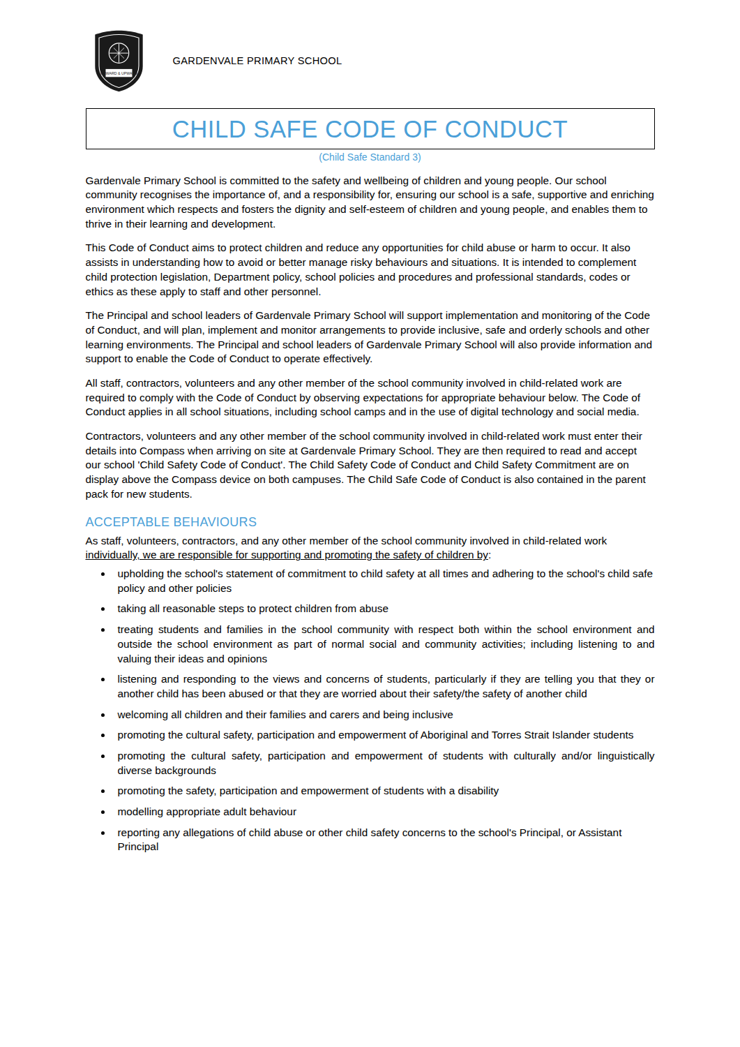ONWARD & UPWARD
GARDENVALE PRIMARY SCHOOL
CHILD SAFE CODE OF CONDUCT
(Child Safe Standard 3)
Gardenvale Primary School is committed to the safety and wellbeing of children and young people. Our school community recognises the importance of, and a responsibility for, ensuring our school is a safe, supportive and enriching environment which respects and fosters the dignity and self-esteem of children and young people, and enables them to thrive in their learning and development.
This Code of Conduct aims to protect children and reduce any opportunities for child abuse or harm to occur. It also assists in understanding how to avoid or better manage risky behaviours and situations. It is intended to complement child protection legislation, Department policy, school policies and procedures and professional standards, codes or ethics as these apply to staff and other personnel.
The Principal and school leaders of Gardenvale Primary School will support implementation and monitoring of the Code of Conduct, and will plan, implement and monitor arrangements to provide inclusive, safe and orderly schools and other learning environments. The Principal and school leaders of Gardenvale Primary School will also provide information and support to enable the Code of Conduct to operate effectively.
All staff, contractors, volunteers and any other member of the school community involved in child-related work are required to comply with the Code of Conduct by observing expectations for appropriate behaviour below. The Code of Conduct applies in all school situations, including school camps and in the use of digital technology and social media.
Contractors, volunteers and any other member of the school community involved in child-related work must enter their details into Compass when arriving on site at Gardenvale Primary School. They are then required to read and accept our school 'Child Safety Code of Conduct'. The Child Safety Code of Conduct and Child Safety Commitment are on display above the Compass device on both campuses. The Child Safe Code of Conduct is also contained in the parent pack for new students.
ACCEPTABLE BEHAVIOURS
As staff, volunteers, contractors, and any other member of the school community involved in child-related work individually, we are responsible for supporting and promoting the safety of children by:
upholding the school's statement of commitment to child safety at all times and adhering to the school's child safe policy and other policies
taking all reasonable steps to protect children from abuse
treating students and families in the school community with respect both within the school environment and outside the school environment as part of normal social and community activities; including listening to and valuing their ideas and opinions
listening and responding to the views and concerns of students, particularly if they are telling you that they or another child has been abused or that they are worried about their safety/the safety of another child
welcoming all children and their families and carers and being inclusive
promoting the cultural safety, participation and empowerment of Aboriginal and Torres Strait Islander students
promoting the cultural safety, participation and empowerment of students with culturally and/or linguistically diverse backgrounds
promoting the safety, participation and empowerment of students with a disability
modelling appropriate adult behaviour
reporting any allegations of child abuse or other child safety concerns to the school's Principal, or Assistant Principal